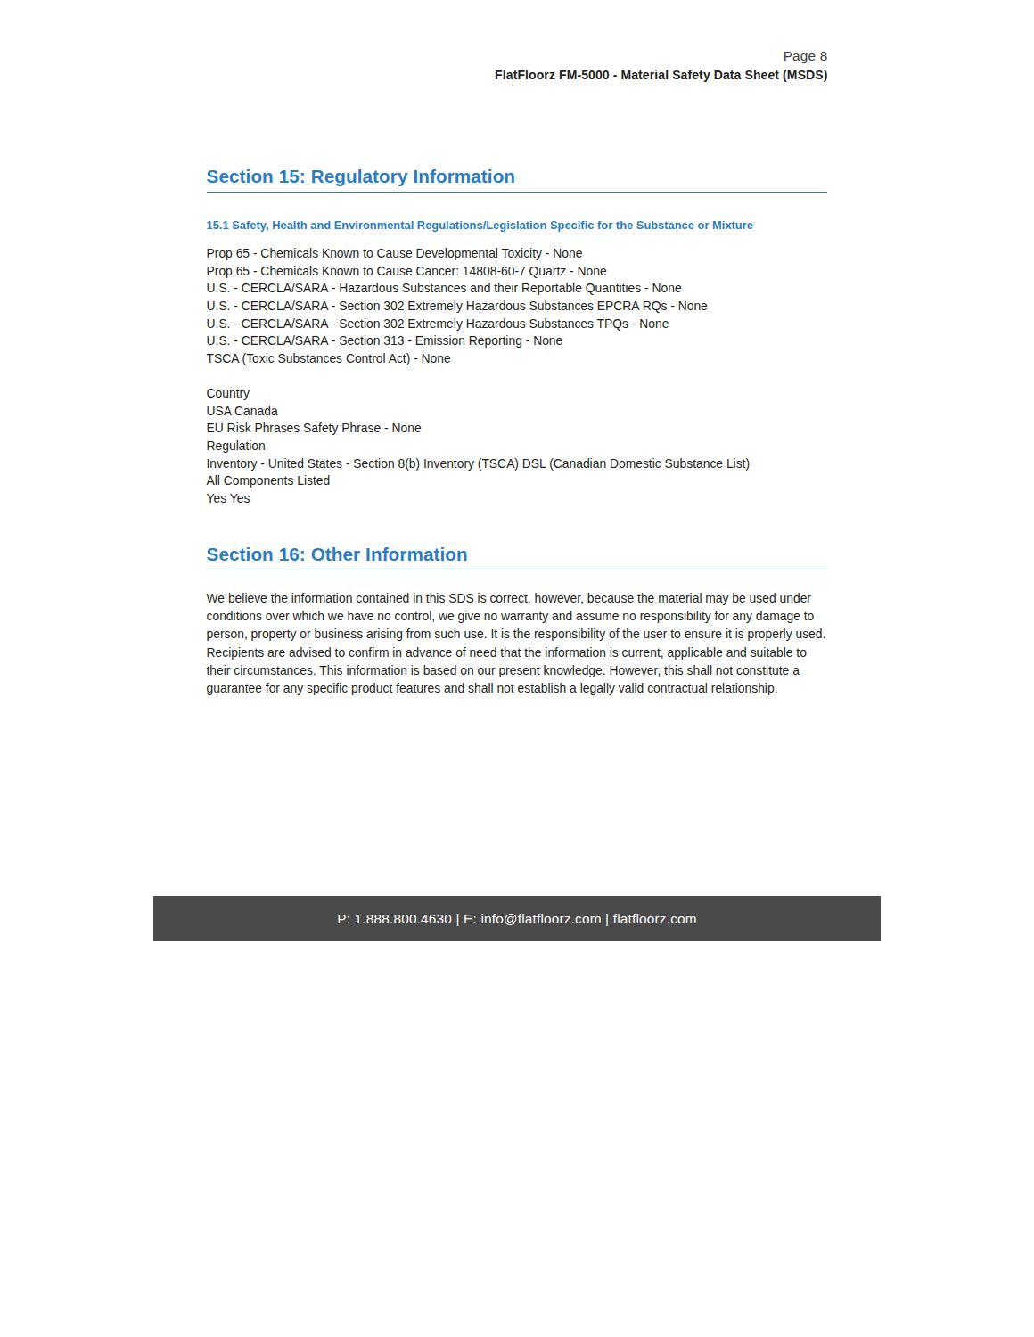Page 8
FlatFloorz FM-5000 - Material Safety Data Sheet (MSDS)
Section 15: Regulatory Information
15.1 Safety, Health and Environmental Regulations/Legislation Specific for the Substance or Mixture
Prop 65 - Chemicals Known to Cause Developmental Toxicity - None
Prop 65 - Chemicals Known to Cause Cancer: 14808-60-7 Quartz - None
U.S. - CERCLA/SARA - Hazardous Substances and their Reportable Quantities - None
U.S. - CERCLA/SARA - Section 302 Extremely Hazardous Substances EPCRA RQs - None
U.S. - CERCLA/SARA - Section 302 Extremely Hazardous Substances TPQs - None
U.S. - CERCLA/SARA - Section 313 - Emission Reporting - None
TSCA (Toxic Substances Control Act) - None
Country
USA Canada
EU Risk Phrases Safety Phrase - None
Regulation
Inventory - United States - Section 8(b) Inventory (TSCA) DSL (Canadian Domestic Substance List)
All Components Listed
Yes Yes
Section 16: Other Information
We believe the information contained in this SDS is correct, however, because the material may be used under conditions over which we have no control, we give no warranty and assume no responsibility for any damage to person, property or business arising from such use. It is the responsibility of the user to ensure it is properly used. Recipients are advised to confirm in advance of need that the information is current, applicable and suitable to their circumstances. This information is based on our present knowledge. However, this shall not constitute a guarantee for any specific product features and shall not establish a legally valid contractual relationship.
P: 1.888.800.4630 | E: info@flatfloorz.com | flatfloorz.com